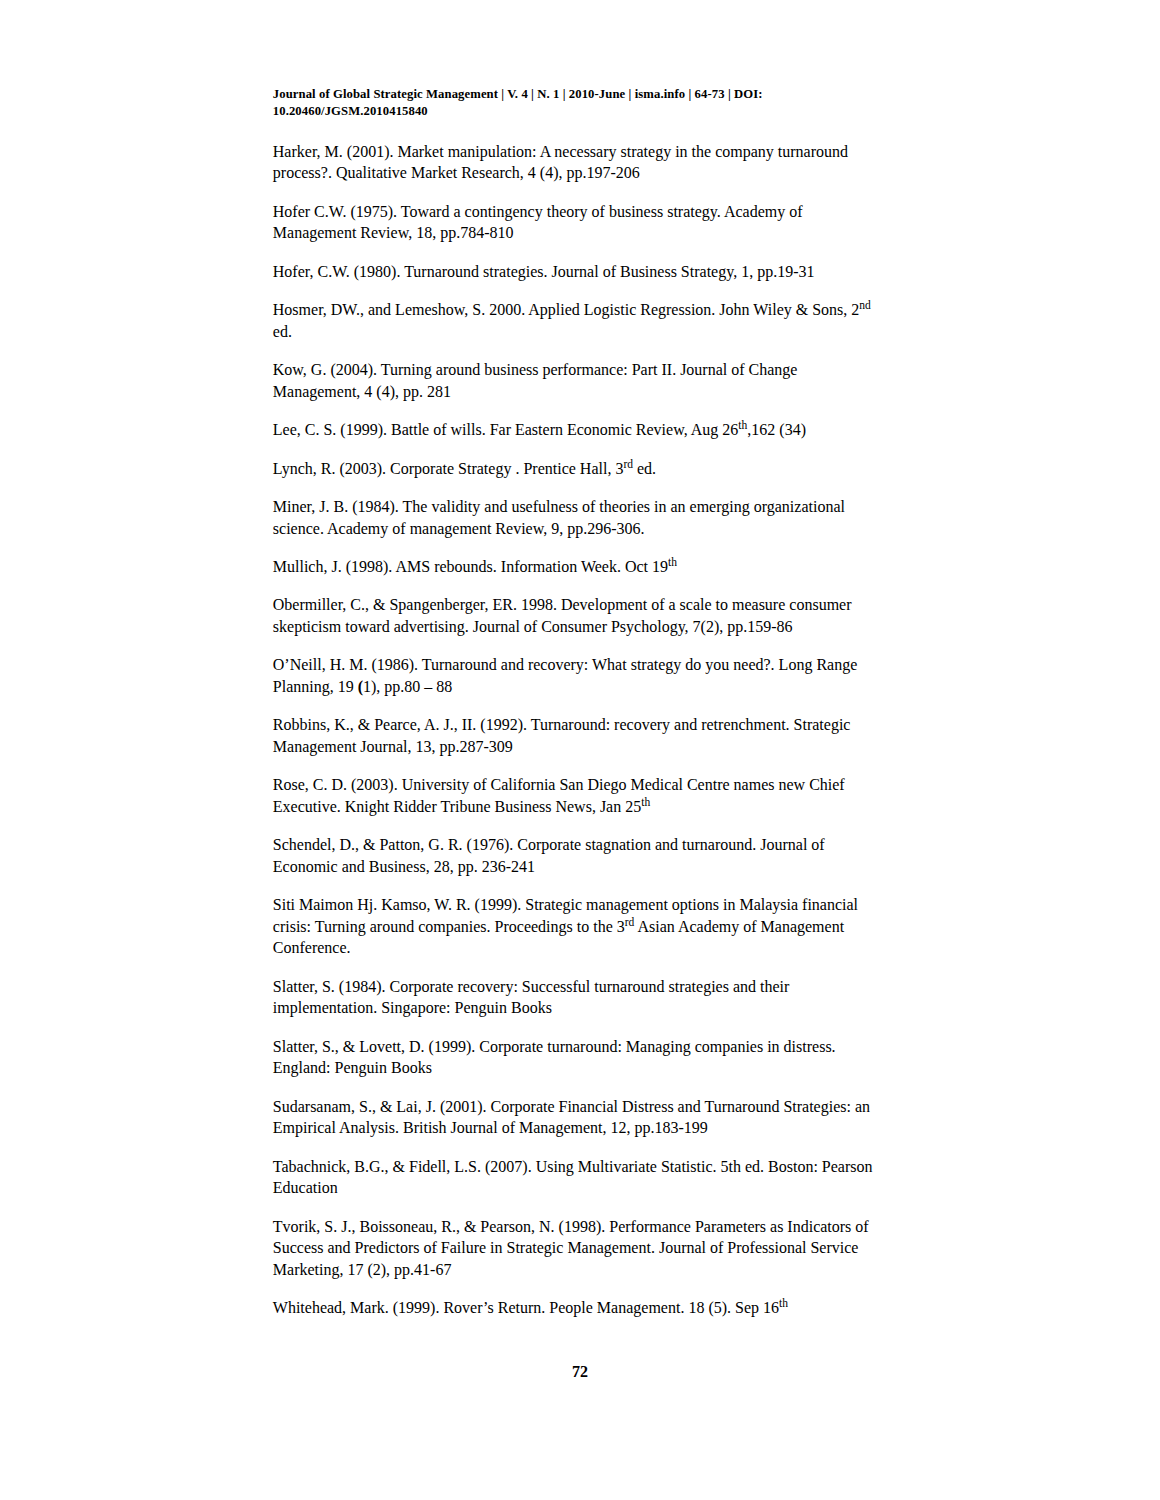Journal of Global Strategic Management | V. 4 | N. 1 | 2010-June | isma.info | 64-73 | DOI: 10.20460/JGSM.2010415840
Harker, M. (2001). Market manipulation: A necessary strategy in the company turnaround process?. Qualitative Market Research, 4 (4), pp.197-206
Hofer C.W. (1975). Toward a contingency theory of business strategy. Academy of Management Review, 18, pp.784-810
Hofer, C.W. (1980). Turnaround strategies. Journal of Business Strategy, 1, pp.19-31
Hosmer, DW., and Lemeshow, S. 2000. Applied Logistic Regression. John Wiley & Sons, 2nd ed.
Kow, G. (2004). Turning around business performance: Part II. Journal of Change Management, 4 (4), pp. 281
Lee, C. S. (1999). Battle of wills. Far Eastern Economic Review, Aug 26th,162 (34)
Lynch, R. (2003). Corporate Strategy . Prentice Hall, 3rd ed.
Miner, J. B. (1984). The validity and usefulness of theories in an emerging organizational science. Academy of management Review, 9, pp.296-306.
Mullich, J. (1998). AMS rebounds. Information Week. Oct 19th
Obermiller, C., & Spangenberger, ER. 1998. Development of a scale to measure consumer skepticism toward advertising. Journal of Consumer Psychology, 7(2), pp.159-86
O’Neill, H. M. (1986). Turnaround and recovery: What strategy do you need?. Long Range Planning, 19 (1), pp.80 – 88
Robbins, K., & Pearce, A. J., II. (1992). Turnaround: recovery and retrenchment. Strategic Management Journal, 13, pp.287-309
Rose, C. D. (2003). University of California San Diego Medical Centre names new Chief Executive. Knight Ridder Tribune Business News, Jan 25th
Schendel, D., & Patton, G. R. (1976). Corporate stagnation and turnaround. Journal of Economic and Business, 28, pp. 236-241
Siti Maimon Hj. Kamso, W. R. (1999). Strategic management options in Malaysia financial crisis: Turning around companies. Proceedings to the 3rd Asian Academy of Management Conference.
Slatter, S. (1984). Corporate recovery: Successful turnaround strategies and their implementation. Singapore: Penguin Books
Slatter, S., & Lovett, D. (1999). Corporate turnaround: Managing companies in distress. England: Penguin Books
Sudarsanam, S., & Lai, J. (2001). Corporate Financial Distress and Turnaround Strategies: an Empirical Analysis. British Journal of Management, 12, pp.183-199
Tabachnick, B.G., & Fidell, L.S. (2007). Using Multivariate Statistic. 5th ed. Boston: Pearson Education
Tvorik, S. J., Boissoneau, R., & Pearson, N. (1998). Performance Parameters as Indicators of Success and Predictors of Failure in Strategic Management. Journal of Professional Service Marketing, 17 (2), pp.41-67
Whitehead, Mark. (1999). Rover’s Return. People Management. 18 (5). Sep 16th
72